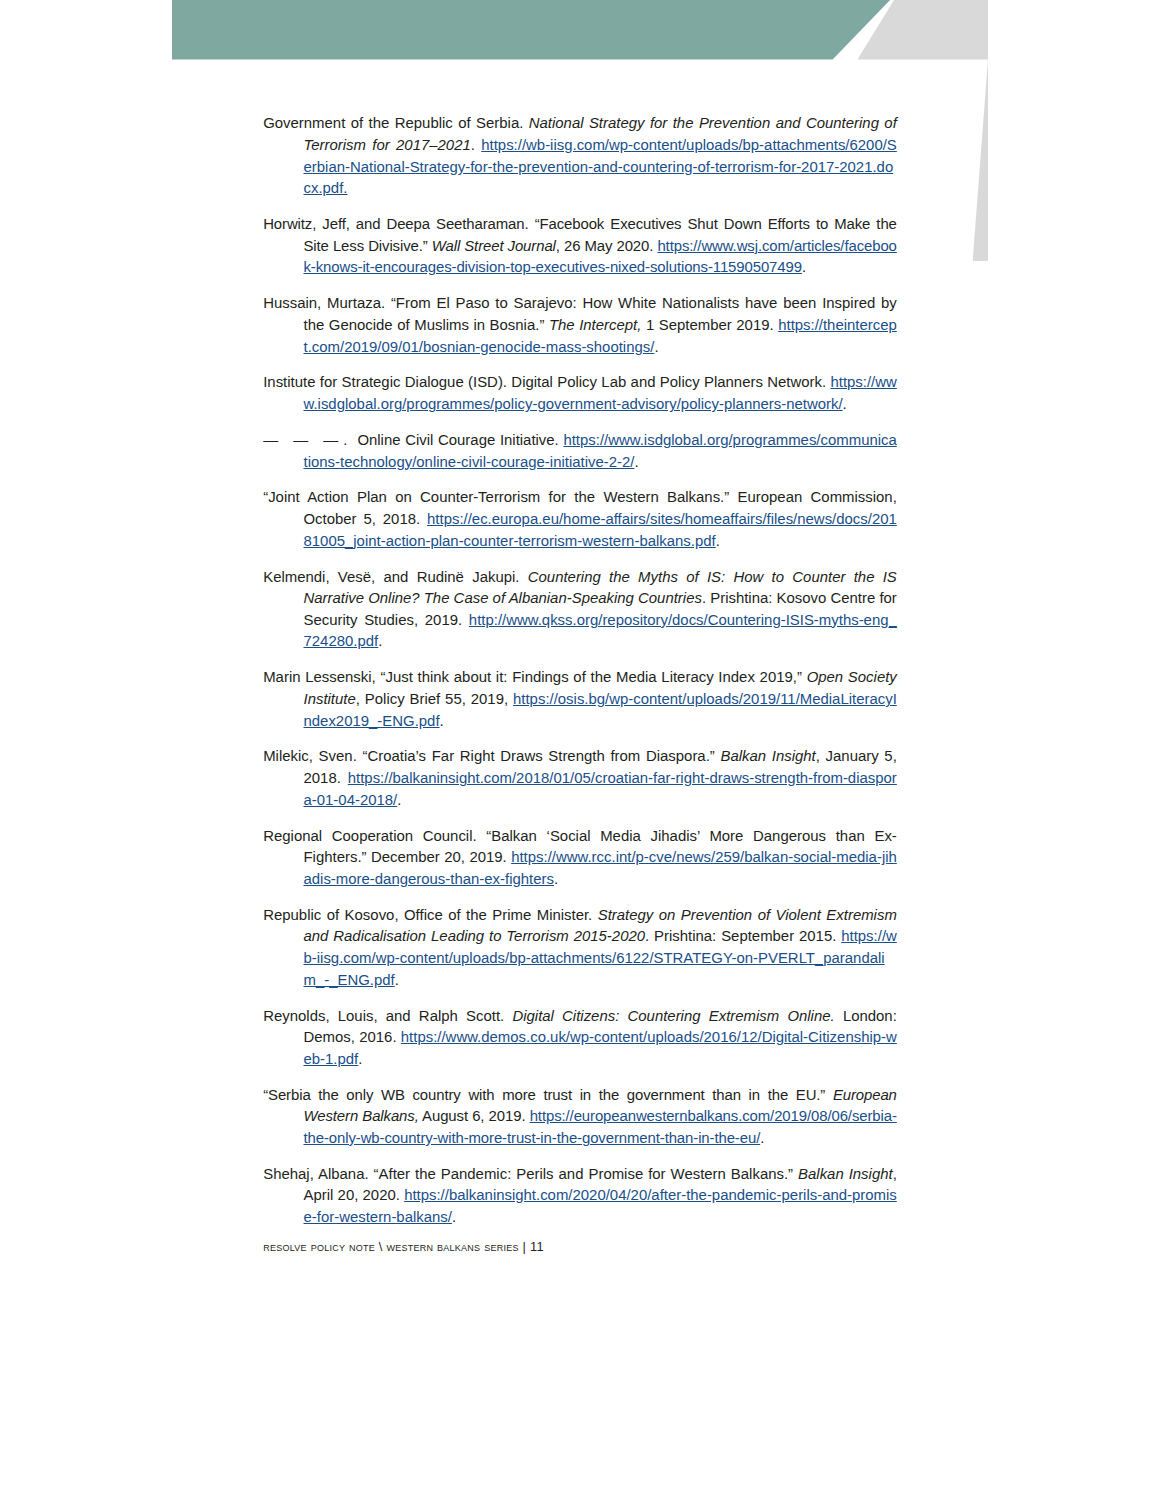Government of the Republic of Serbia. National Strategy for the Prevention and Countering of Terrorism for 2017–2021. https://wb-iisg.com/wp-content/uploads/bp-attachments/6200/Serbian-National-Strategy-for-the-prevention-and-countering-of-terrorism-for-2017-2021.docx.pdf.
Horwitz, Jeff, and Deepa Seetharaman. “Facebook Executives Shut Down Efforts to Make the Site Less Divisive.” Wall Street Journal, 26 May 2020. https://www.wsj.com/articles/facebook-knows-it-encourages-division-top-executives-nixed-solutions-11590507499.
Hussain, Murtaza. “From El Paso to Sarajevo: How White Nationalists have been Inspired by the Genocide of Muslims in Bosnia.” The Intercept, 1 September 2019. https://theintercept.com/2019/09/01/bosnian-genocide-mass-shootings/.
Institute for Strategic Dialogue (ISD). Digital Policy Lab and Policy Planners Network. https://www.isdglobal.org/programmes/policy-government-advisory/policy-planners-network/.
— — —. Online Civil Courage Initiative. https://www.isdglobal.org/programmes/communications-technology/online-civil-courage-initiative-2-2/.
“Joint Action Plan on Counter-Terrorism for the Western Balkans.” European Commission, October 5, 2018. https://ec.europa.eu/home-affairs/sites/homeaffairs/files/news/docs/20181005_joint-action-plan-counter-terrorism-western-balkans.pdf.
Kelmendi, Vesë, and Rudinë Jakupi. Countering the Myths of IS: How to Counter the IS Narrative Online? The Case of Albanian-Speaking Countries. Prishtina: Kosovo Centre for Security Studies, 2019. http://www.qkss.org/repository/docs/Countering-ISIS-myths-eng_724280.pdf.
Marin Lessenski, “Just think about it: Findings of the Media Literacy Index 2019,” Open Society Institute, Policy Brief 55, 2019, https://osis.bg/wp-content/uploads/2019/11/MediaLiteracyIndex2019_-ENG.pdf.
Milekic, Sven. “Croatia’s Far Right Draws Strength from Diaspora.” Balkan Insight, January 5, 2018. https://balkaninsight.com/2018/01/05/croatian-far-right-draws-strength-from-diaspora-01-04-2018/.
Regional Cooperation Council. “Balkan ‘Social Media Jihadis’ More Dangerous than Ex-Fighters.” December 20, 2019. https://www.rcc.int/p-cve/news/259/balkan-social-media-jihadis-more-dangerous-than-ex-fighters.
Republic of Kosovo, Office of the Prime Minister. Strategy on Prevention of Violent Extremism and Radicalisation Leading to Terrorism 2015-2020. Prishtina: September 2015. https://wb-iisg.com/wp-content/uploads/bp-attachments/6122/STRATEGY-on-PVERLT_parandalim_-_ENG.pdf.
Reynolds, Louis, and Ralph Scott. Digital Citizens: Countering Extremism Online. London: Demos, 2016. https://www.demos.co.uk/wp-content/uploads/2016/12/Digital-Citizenship-web-1.pdf.
“Serbia the only WB country with more trust in the government than in the EU.” European Western Balkans, August 6, 2019. https://europeanwesternbalkans.com/2019/08/06/serbia-the-only-wb-country-with-more-trust-in-the-government-than-in-the-eu/.
Shehaj, Albana. “After the Pandemic: Perils and Promise for Western Balkans.” Balkan Insight, April 20, 2020. https://balkaninsight.com/2020/04/20/after-the-pandemic-perils-and-promise-for-western-balkans/.
RESOLVE Policy Note \ Western Balkans Series | 11